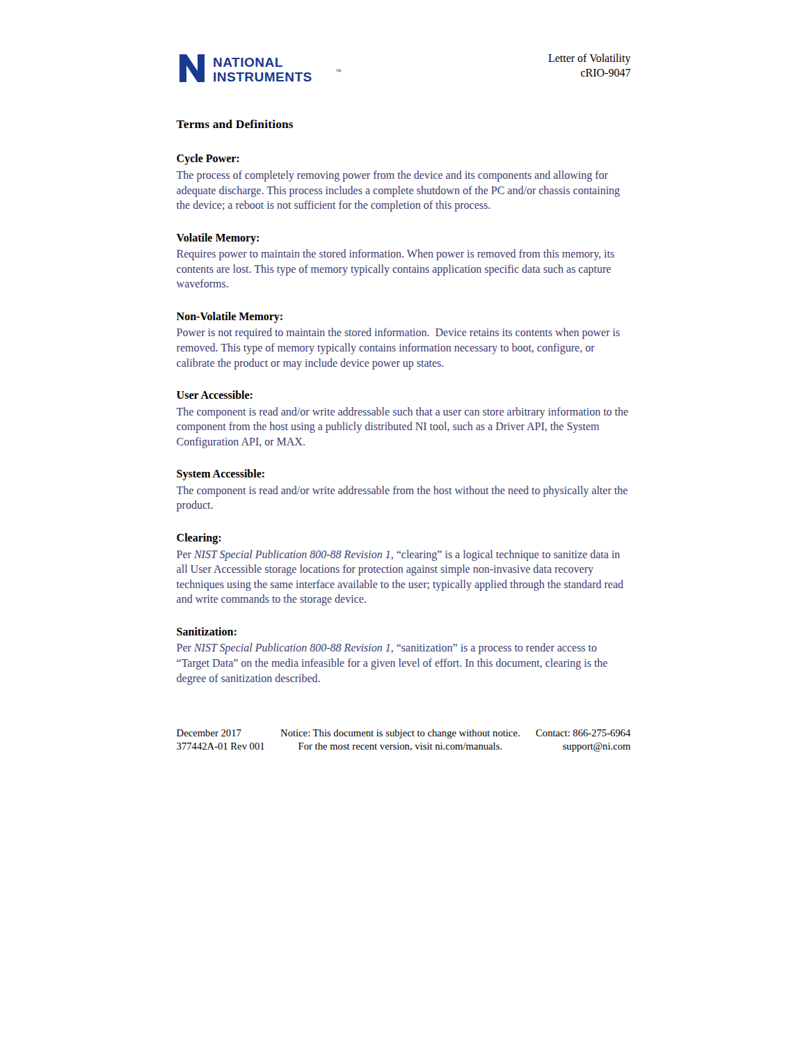NATIONAL INSTRUMENTS ™
Letter of Volatility
cRIO-9047
Terms and Definitions
Cycle Power:
The process of completely removing power from the device and its components and allowing for adequate discharge. This process includes a complete shutdown of the PC and/or chassis containing the device; a reboot is not sufficient for the completion of this process.
Volatile Memory:
Requires power to maintain the stored information. When power is removed from this memory, its contents are lost. This type of memory typically contains application specific data such as capture waveforms.
Non-Volatile Memory:
Power is not required to maintain the stored information. Device retains its contents when power is removed. This type of memory typically contains information necessary to boot, configure, or calibrate the product or may include device power up states.
User Accessible:
The component is read and/or write addressable such that a user can store arbitrary information to the component from the host using a publicly distributed NI tool, such as a Driver API, the System Configuration API, or MAX.
System Accessible:
The component is read and/or write addressable from the host without the need to physically alter the product.
Clearing:
Per NIST Special Publication 800-88 Revision 1, “clearing” is a logical technique to sanitize data in all User Accessible storage locations for protection against simple non-invasive data recovery techniques using the same interface available to the user; typically applied through the standard read and write commands to the storage device.
Sanitization:
Per NIST Special Publication 800-88 Revision 1, “sanitization” is a process to render access to “Target Data” on the media infeasible for a given level of effort. In this document, clearing is the degree of sanitization described.
December 2017
377442A-01 Rev 001
Notice: This document is subject to change without notice.
For the most recent version, visit ni.com/manuals.
Contact: 866-275-6964
support@ni.com